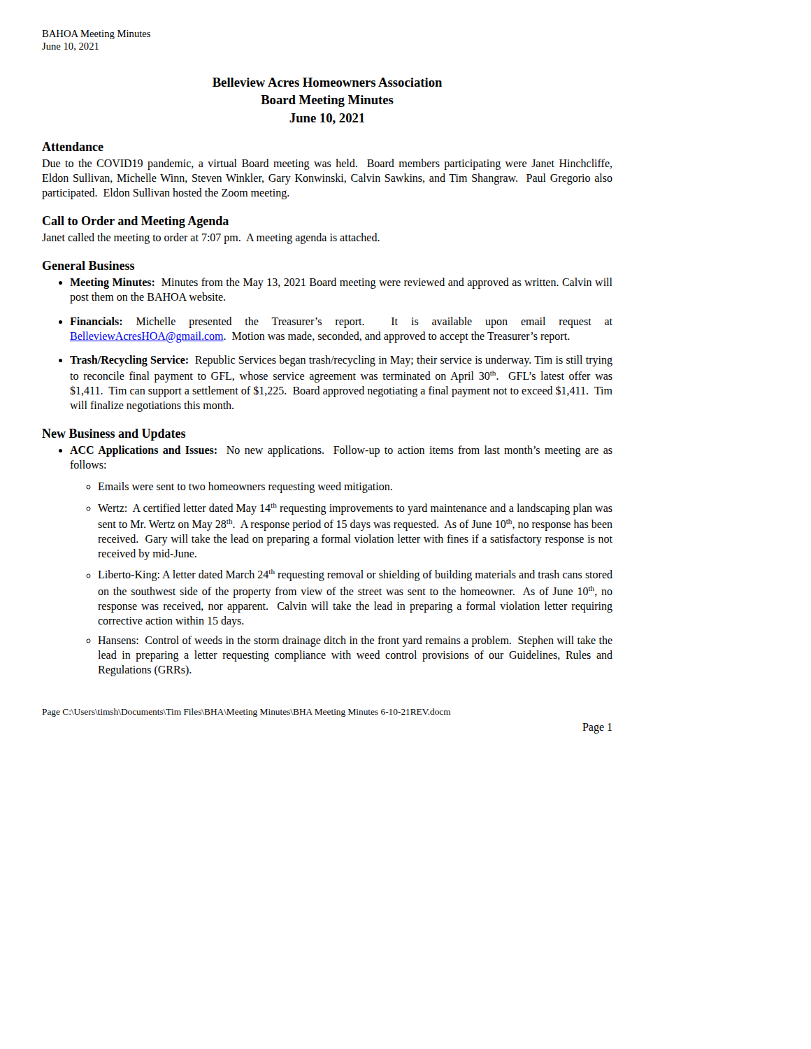BAHOA Meeting Minutes
June 10, 2021
Belleview Acres Homeowners Association
Board Meeting Minutes
June 10, 2021
Attendance
Due to the COVID19 pandemic, a virtual Board meeting was held. Board members participating were Janet Hinchcliffe, Eldon Sullivan, Michelle Winn, Steven Winkler, Gary Konwinski, Calvin Sawkins, and Tim Shangraw. Paul Gregorio also participated. Eldon Sullivan hosted the Zoom meeting.
Call to Order and Meeting Agenda
Janet called the meeting to order at 7:07 pm. A meeting agenda is attached.
General Business
Meeting Minutes: Minutes from the May 13, 2021 Board meeting were reviewed and approved as written. Calvin will post them on the BAHOA website.
Financials: Michelle presented the Treasurer’s report. It is available upon email request at BelleviewAcresHOA@gmail.com. Motion was made, seconded, and approved to accept the Treasurer’s report.
Trash/Recycling Service: Republic Services began trash/recycling in May; their service is underway. Tim is still trying to reconcile final payment to GFL, whose service agreement was terminated on April 30th. GFL’s latest offer was $1,411. Tim can support a settlement of $1,225. Board approved negotiating a final payment not to exceed $1,411. Tim will finalize negotiations this month.
New Business and Updates
ACC Applications and Issues: No new applications. Follow-up to action items from last month’s meeting are as follows:
Emails were sent to two homeowners requesting weed mitigation.
Wertz: A certified letter dated May 14th requesting improvements to yard maintenance and a landscaping plan was sent to Mr. Wertz on May 28th. A response period of 15 days was requested. As of June 10th, no response has been received. Gary will take the lead on preparing a formal violation letter with fines if a satisfactory response is not received by mid-June.
Liberto-King: A letter dated March 24th requesting removal or shielding of building materials and trash cans stored on the southwest side of the property from view of the street was sent to the homeowner. As of June 10th, no response was received, nor apparent. Calvin will take the lead in preparing a formal violation letter requiring corrective action within 15 days.
Hansens: Control of weeds in the storm drainage ditch in the front yard remains a problem. Stephen will take the lead in preparing a letter requesting compliance with weed control provisions of our Guidelines, Rules and Regulations (GRRs).
Page C:\Users\timsh\Documents\Tim Files\BHA\Meeting Minutes\BHA Meeting Minutes 6-10-21REV.docm Page 1